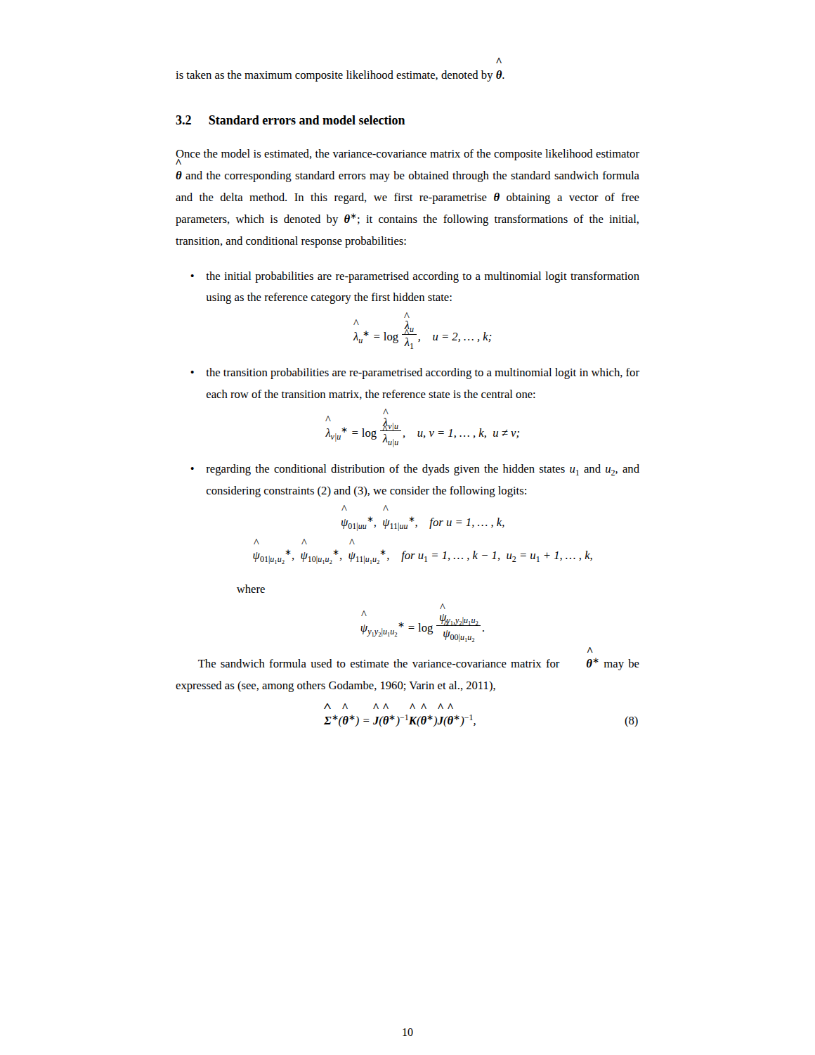is taken as the maximum composite likelihood estimate, denoted by θ.
3.2 Standard errors and model selection
Once the model is estimated, the variance-covariance matrix of the composite likelihood estimator θ and the corresponding standard errors may be obtained through the standard sandwich formula and the delta method. In this regard, we first re-parametrise θ obtaining a vector of free parameters, which is denoted by θ∗; it contains the following transformations of the initial, transition, and conditional response probabilities:
the initial probabilities are re-parametrised according to a multinomial logit transformation using as the reference category the first hidden state:
λu∗ = log λu λ1, u = 2, … , k;
the transition probabilities are re-parametrised according to a multinomial logit in which, for each row of the transition matrix, the reference state is the central one:
λv|u∗ = log λv|u λu|u, u, v = 1, … , k, u ≠ v;
regarding the conditional distribution of the dyads given the hidden states u1 and u2, and considering constraints (2) and (3), we consider the following logits:
ψ01|uu∗, ψ11|uu∗, for u = 1, … , k,
ψ01|u1u2∗, ψ10|u1u2∗, ψ11|u1u2∗, for u1 = 1, … , k − 1, u2 = u1 + 1, … , k,
where
ψy1y2|u1u2∗ = log ψy1,y2|u1u2 ψ00|u1u2.
The sandwich formula used to estimate the variance-covariance matrix for θ∗ may be expressed as (see, among others Godambe, 1960; Varin et al., 2011),
(8) Σ∗(θ∗) = J(θ∗)−1K(θ∗)J(θ∗)−1,
10